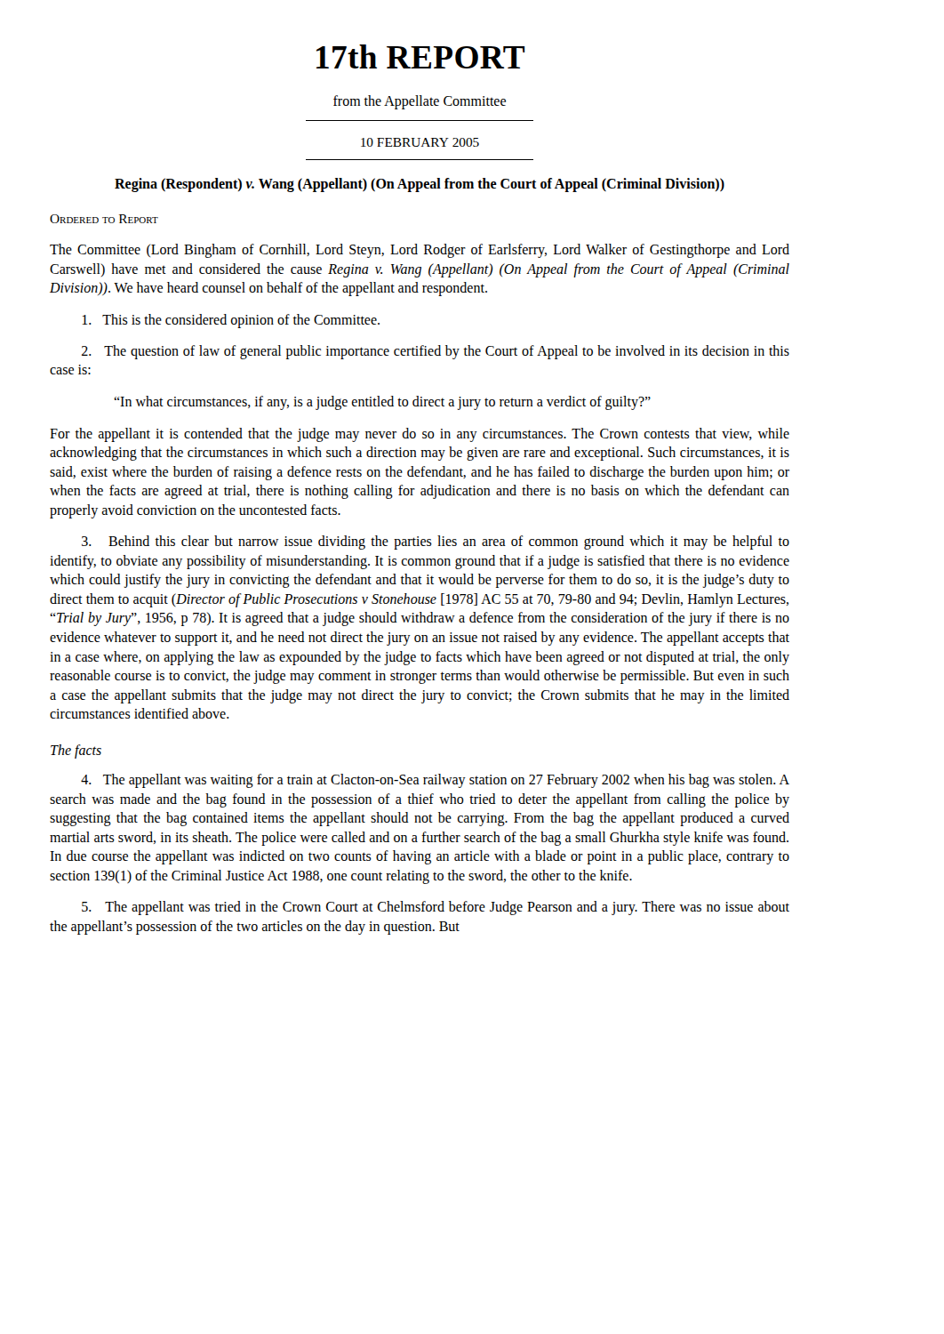17th REPORT
from the Appellate Committee
10 FEBRUARY 2005
Regina (Respondent) v. Wang (Appellant) (On Appeal from the Court of Appeal (Criminal Division))
Ordered to Report
The Committee (Lord Bingham of Cornhill, Lord Steyn, Lord Rodger of Earlsferry, Lord Walker of Gestingthorpe and Lord Carswell) have met and considered the cause Regina v. Wang (Appellant) (On Appeal from the Court of Appeal (Criminal Division)). We have heard counsel on behalf of the appellant and respondent.
1. This is the considered opinion of the Committee.
2. The question of law of general public importance certified by the Court of Appeal to be involved in its decision in this case is:
“In what circumstances, if any, is a judge entitled to direct a jury to return a verdict of guilty?”
For the appellant it is contended that the judge may never do so in any circumstances. The Crown contests that view, while acknowledging that the circumstances in which such a direction may be given are rare and exceptional. Such circumstances, it is said, exist where the burden of raising a defence rests on the defendant, and he has failed to discharge the burden upon him; or when the facts are agreed at trial, there is nothing calling for adjudication and there is no basis on which the defendant can properly avoid conviction on the uncontested facts.
3. Behind this clear but narrow issue dividing the parties lies an area of common ground which it may be helpful to identify, to obviate any possibility of misunderstanding. It is common ground that if a judge is satisfied that there is no evidence which could justify the jury in convicting the defendant and that it would be perverse for them to do so, it is the judge’s duty to direct them to acquit (Director of Public Prosecutions v Stonehouse [1978] AC 55 at 70, 79-80 and 94; Devlin, Hamlyn Lectures, “Trial by Jury”, 1956, p 78). It is agreed that a judge should withdraw a defence from the consideration of the jury if there is no evidence whatever to support it, and he need not direct the jury on an issue not raised by any evidence. The appellant accepts that in a case where, on applying the law as expounded by the judge to facts which have been agreed or not disputed at trial, the only reasonable course is to convict, the judge may comment in stronger terms than would otherwise be permissible. But even in such a case the appellant submits that the judge may not direct the jury to convict; the Crown submits that he may in the limited circumstances identified above.
The facts
4. The appellant was waiting for a train at Clacton-on-Sea railway station on 27 February 2002 when his bag was stolen. A search was made and the bag found in the possession of a thief who tried to deter the appellant from calling the police by suggesting that the bag contained items the appellant should not be carrying. From the bag the appellant produced a curved martial arts sword, in its sheath. The police were called and on a further search of the bag a small Ghurkha style knife was found. In due course the appellant was indicted on two counts of having an article with a blade or point in a public place, contrary to section 139(1) of the Criminal Justice Act 1988, one count relating to the sword, the other to the knife.
5. The appellant was tried in the Crown Court at Chelmsford before Judge Pearson and a jury. There was no issue about the appellant’s possession of the two articles on the day in question. But